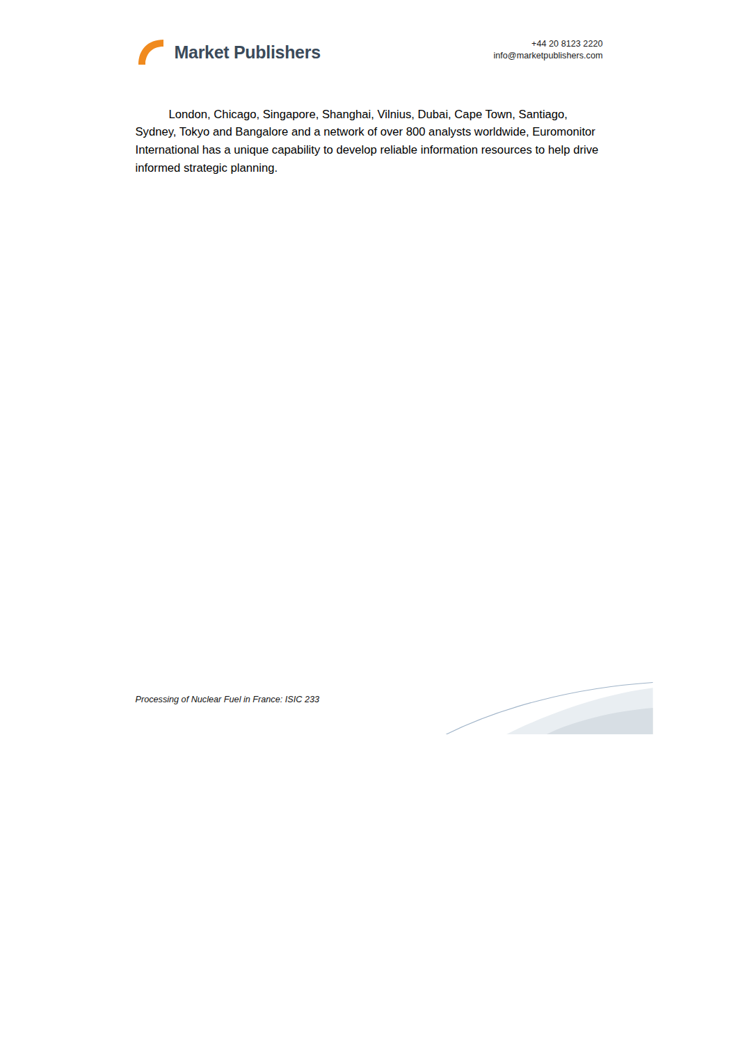Market Publishers
+44 20 8123 2220
info@marketpublishers.com
London, Chicago, Singapore, Shanghai, Vilnius, Dubai, Cape Town, Santiago, Sydney, Tokyo and Bangalore and a network of over 800 analysts worldwide, Euromonitor International has a unique capability to develop reliable information resources to help drive informed strategic planning.
Processing of Nuclear Fuel in France: ISIC 233